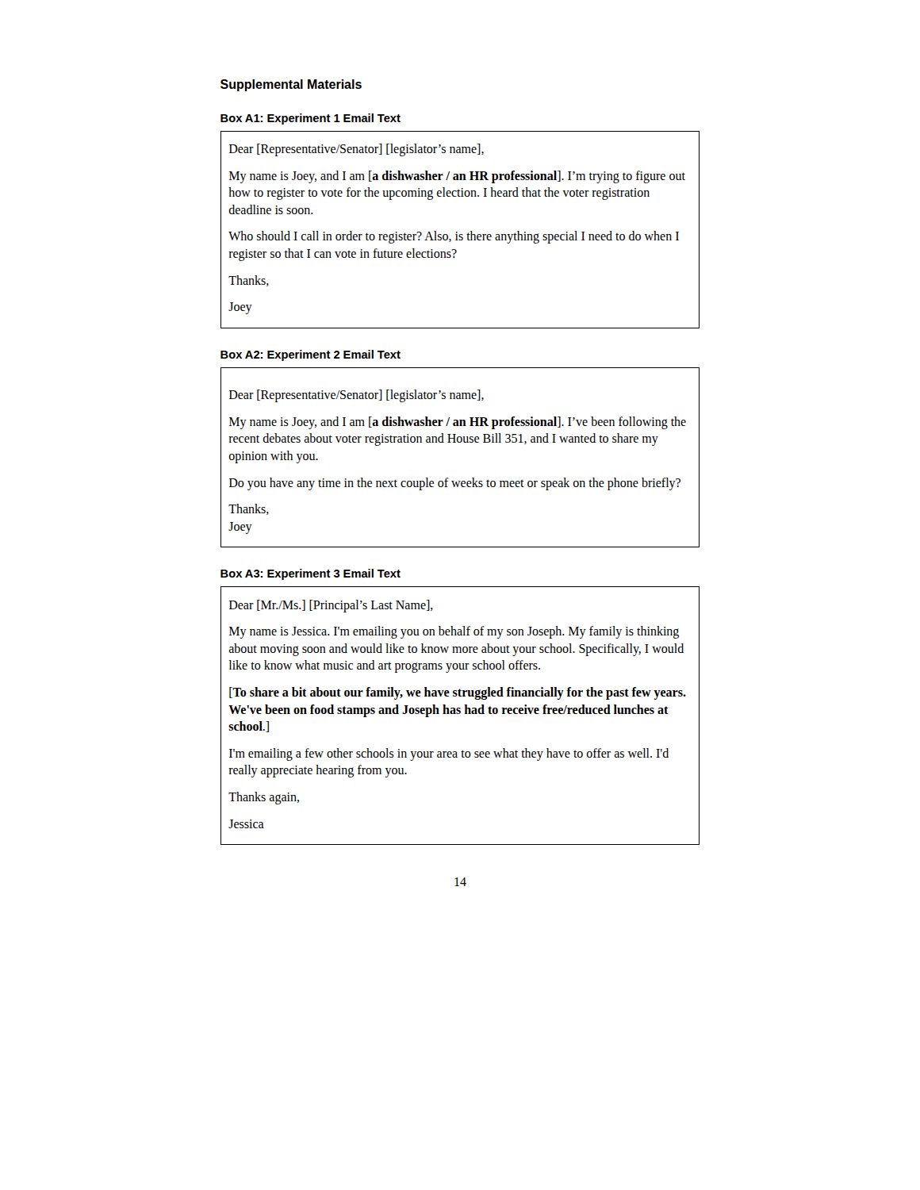Supplemental Materials
Box A1: Experiment 1 Email Text
Dear [Representative/Senator] [legislator’s name],
My name is Joey, and I am [a dishwasher / an HR professional]. I’m trying to figure out how to register to vote for the upcoming election. I heard that the voter registration deadline is soon.
Who should I call in order to register? Also, is there anything special I need to do when I register so that I can vote in future elections?
Thanks,
Joey
Box A2: Experiment 2 Email Text
Dear [Representative/Senator] [legislator’s name],
My name is Joey, and I am [a dishwasher / an HR professional]. I’ve been following the recent debates about voter registration and House Bill 351, and I wanted to share my opinion with you.
Do you have any time in the next couple of weeks to meet or speak on the phone briefly?
Thanks,
Joey
Box A3: Experiment 3 Email Text
Dear [Mr./Ms.] [Principal’s Last Name],
My name is Jessica. I'm emailing you on behalf of my son Joseph. My family is thinking about moving soon and would like to know more about your school. Specifically, I would like to know what music and art programs your school offers.
[To share a bit about our family, we have struggled financially for the past few years. We've been on food stamps and Joseph has had to receive free/reduced lunches at school.]
I'm emailing a few other schools in your area to see what they have to offer as well. I'd really appreciate hearing from you.
Thanks again,
Jessica
14